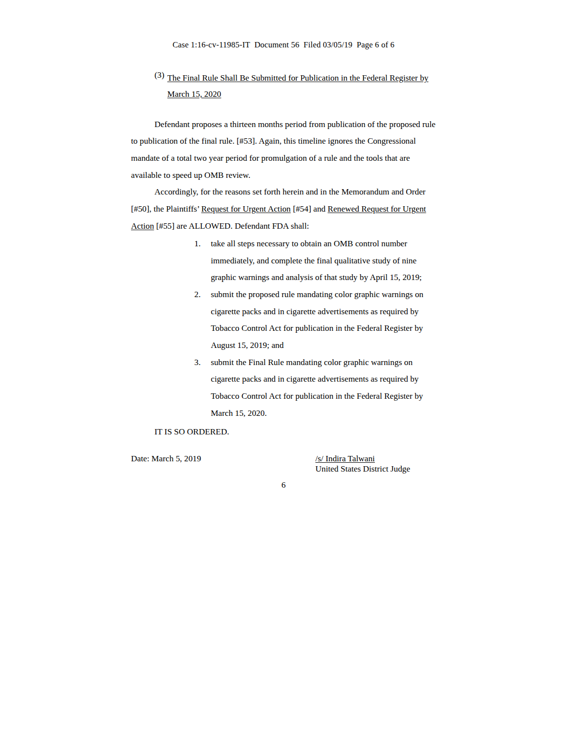Case 1:16-cv-11985-IT Document 56 Filed 03/05/19 Page 6 of 6
(3) The Final Rule Shall Be Submitted for Publication in the Federal Register by March 15, 2020
Defendant proposes a thirteen months period from publication of the proposed rule to publication of the final rule. [#53]. Again, this timeline ignores the Congressional mandate of a total two year period for promulgation of a rule and the tools that are available to speed up OMB review.
Accordingly, for the reasons set forth herein and in the Memorandum and Order [#50], the Plaintiffs’ Request for Urgent Action [#54] and Renewed Request for Urgent Action [#55] are ALLOWED. Defendant FDA shall:
1. take all steps necessary to obtain an OMB control number immediately, and complete the final qualitative study of nine graphic warnings and analysis of that study by April 15, 2019;
2. submit the proposed rule mandating color graphic warnings on cigarette packs and in cigarette advertisements as required by Tobacco Control Act for publication in the Federal Register by August 15, 2019; and
3. submit the Final Rule mandating color graphic warnings on cigarette packs and in cigarette advertisements as required by Tobacco Control Act for publication in the Federal Register by March 15, 2020.
IT IS SO ORDERED.
Date: March 5, 2019
/s/ Indira Talwani United States District Judge
6